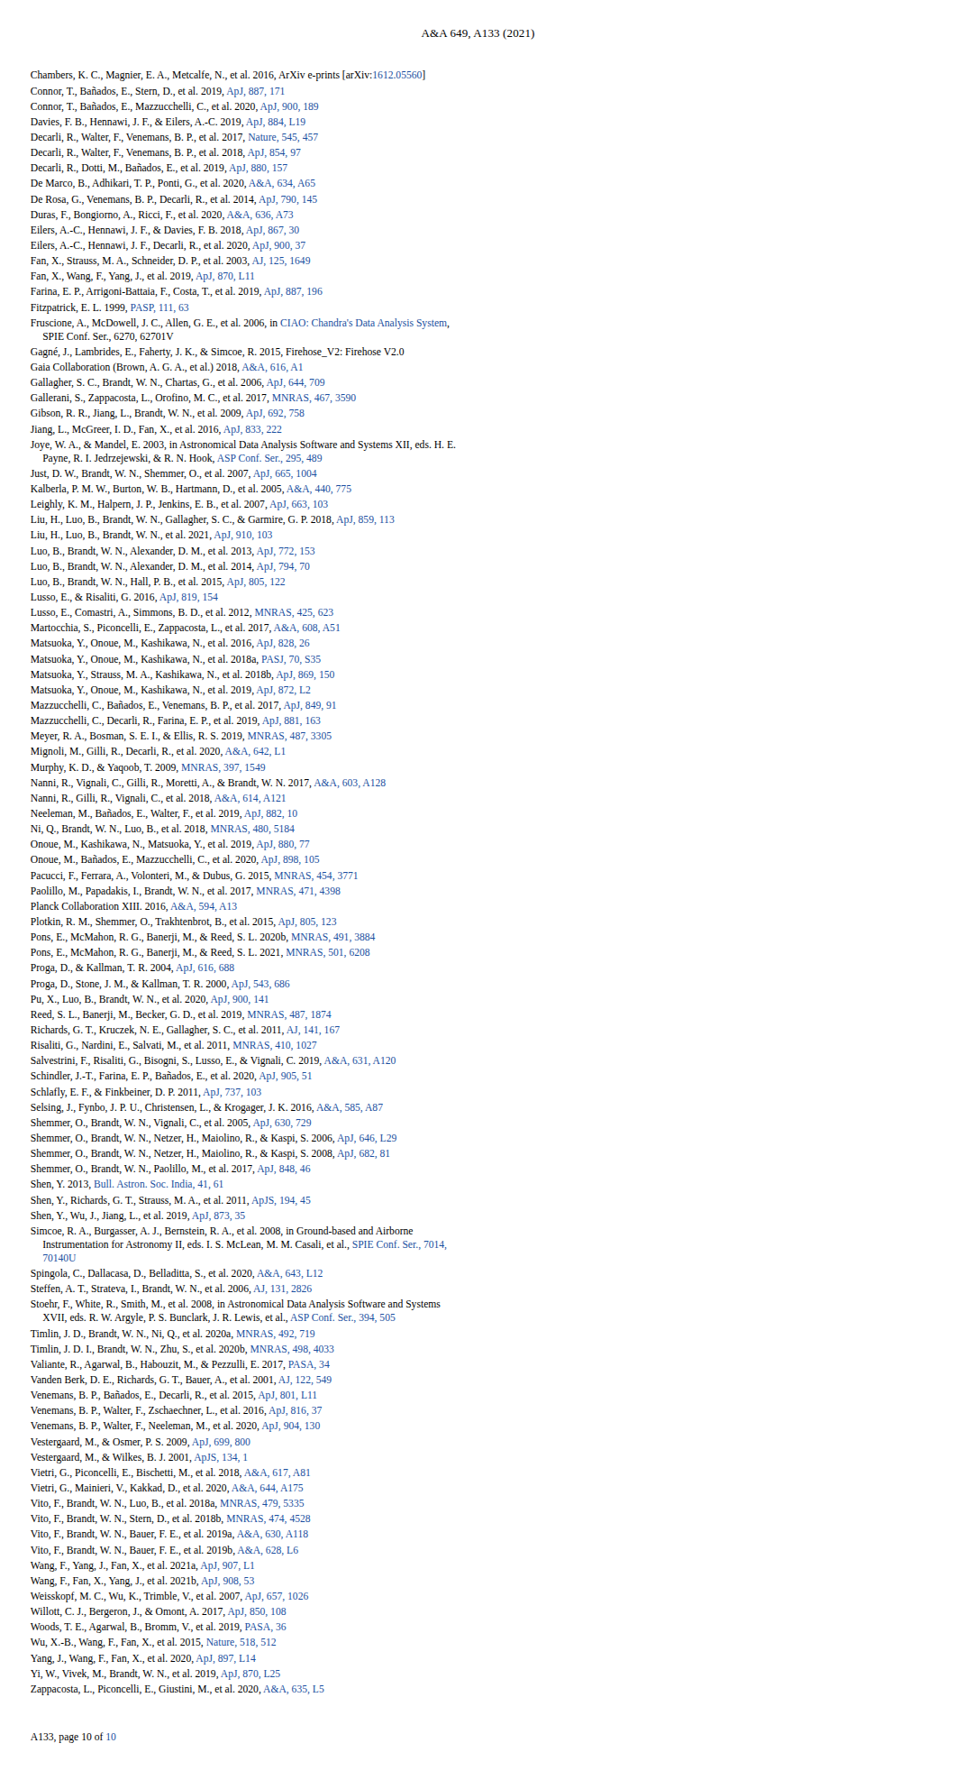A&A 649, A133 (2021)
Chambers, K. C., Magnier, E. A., Metcalfe, N., et al. 2016, ArXiv e-prints [arXiv:1612.05560]
Connor, T., Bañados, E., Stern, D., et al. 2019, ApJ, 887, 171
Connor, T., Bañados, E., Mazzucchelli, C., et al. 2020, ApJ, 900, 189
Davies, F. B., Hennawi, J. F., & Eilers, A.-C. 2019, ApJ, 884, L19
Decarli, R., Walter, F., Venemans, B. P., et al. 2017, Nature, 545, 457
Decarli, R., Walter, F., Venemans, B. P., et al. 2018, ApJ, 854, 97
Decarli, R., Dotti, M., Bañados, E., et al. 2019, ApJ, 880, 157
De Marco, B., Adhikari, T. P., Ponti, G., et al. 2020, A&A, 634, A65
De Rosa, G., Venemans, B. P., Decarli, R., et al. 2014, ApJ, 790, 145
Duras, F., Bongiorno, A., Ricci, F., et al. 2020, A&A, 636, A73
Eilers, A.-C., Hennawi, J. F., & Davies, F. B. 2018, ApJ, 867, 30
Eilers, A.-C., Hennawi, J. F., Decarli, R., et al. 2020, ApJ, 900, 37
Fan, X., Strauss, M. A., Schneider, D. P., et al. 2003, AJ, 125, 1649
Fan, X., Wang, F., Yang, J., et al. 2019, ApJ, 870, L11
Farina, E. P., Arrigoni-Battaia, F., Costa, T., et al. 2019, ApJ, 887, 196
Fitzpatrick, E. L. 1999, PASP, 111, 63
Fruscione, A., McDowell, J. C., Allen, G. E., et al. 2006, in CIAO: Chandra's Data Analysis System, SPIE Conf. Ser., 6270, 62701V
Gagné, J., Lambrides, E., Faherty, J. K., & Simcoe, R. 2015, Firehose_V2: Firehose V2.0
Gaia Collaboration (Brown, A. G. A., et al.) 2018, A&A, 616, A1
Gallagher, S. C., Brandt, W. N., Chartas, G., et al. 2006, ApJ, 644, 709
Gallerani, S., Zappacosta, L., Orofino, M. C., et al. 2017, MNRAS, 467, 3590
Gibson, R. R., Jiang, L., Brandt, W. N., et al. 2009, ApJ, 692, 758
Jiang, L., McGreer, I. D., Fan, X., et al. 2016, ApJ, 833, 222
Joye, W. A., & Mandel, E. 2003, in Astronomical Data Analysis Software and Systems XII, eds. H. E. Payne, R. I. Jedrzejewski, & R. N. Hook, ASP Conf. Ser., 295, 489
Just, D. W., Brandt, W. N., Shemmer, O., et al. 2007, ApJ, 665, 1004
Kalberla, P. M. W., Burton, W. B., Hartmann, D., et al. 2005, A&A, 440, 775
Leighly, K. M., Halpern, J. P., Jenkins, E. B., et al. 2007, ApJ, 663, 103
Liu, H., Luo, B., Brandt, W. N., Gallagher, S. C., & Garmire, G. P. 2018, ApJ, 859, 113
Liu, H., Luo, B., Brandt, W. N., et al. 2021, ApJ, 910, 103
Luo, B., Brandt, W. N., Alexander, D. M., et al. 2013, ApJ, 772, 153
Luo, B., Brandt, W. N., Alexander, D. M., et al. 2014, ApJ, 794, 70
Luo, B., Brandt, W. N., Hall, P. B., et al. 2015, ApJ, 805, 122
Lusso, E., & Risaliti, G. 2016, ApJ, 819, 154
Lusso, E., Comastri, A., Simmons, B. D., et al. 2012, MNRAS, 425, 623
Martocchia, S., Piconcelli, E., Zappacosta, L., et al. 2017, A&A, 608, A51
Matsuoka, Y., Onoue, M., Kashikawa, N., et al. 2016, ApJ, 828, 26
Matsuoka, Y., Onoue, M., Kashikawa, N., et al. 2018a, PASJ, 70, S35
Matsuoka, Y., Strauss, M. A., Kashikawa, N., et al. 2018b, ApJ, 869, 150
Matsuoka, Y., Onoue, M., Kashikawa, N., et al. 2019, ApJ, 872, L2
Mazzucchelli, C., Bañados, E., Venemans, B. P., et al. 2017, ApJ, 849, 91
Mazzucchelli, C., Decarli, R., Farina, E. P., et al. 2019, ApJ, 881, 163
Meyer, R. A., Bosman, S. E. I., & Ellis, R. S. 2019, MNRAS, 487, 3305
Mignoli, M., Gilli, R., Decarli, R., et al. 2020, A&A, 642, L1
Murphy, K. D., & Yaqoob, T. 2009, MNRAS, 397, 1549
Nanni, R., Vignali, C., Gilli, R., Moretti, A., & Brandt, W. N. 2017, A&A, 603, A128
Nanni, R., Gilli, R., Vignali, C., et al. 2018, A&A, 614, A121
Neeleman, M., Bañados, E., Walter, F., et al. 2019, ApJ, 882, 10
Ni, Q., Brandt, W. N., Luo, B., et al. 2018, MNRAS, 480, 5184
Onoue, M., Kashikawa, N., Matsuoka, Y., et al. 2019, ApJ, 880, 77
Onoue, M., Bañados, E., Mazzucchelli, C., et al. 2020, ApJ, 898, 105
Pacucci, F., Ferrara, A., Volonteri, M., & Dubus, G. 2015, MNRAS, 454, 3771
Paolillo, M., Papadakis, I., Brandt, W. N., et al. 2017, MNRAS, 471, 4398
Planck Collaboration XIII. 2016, A&A, 594, A13
Plotkin, R. M., Shemmer, O., Trakhtenbrot, B., et al. 2015, ApJ, 805, 123
Pons, E., McMahon, R. G., Banerji, M., & Reed, S. L. 2020b, MNRAS, 491, 3884
Pons, E., McMahon, R. G., Banerji, M., & Reed, S. L. 2021, MNRAS, 501, 6208
Proga, D., & Kallman, T. R. 2004, ApJ, 616, 688
Proga, D., Stone, J. M., & Kallman, T. R. 2000, ApJ, 543, 686
Pu, X., Luo, B., Brandt, W. N., et al. 2020, ApJ, 900, 141
Reed, S. L., Banerji, M., Becker, G. D., et al. 2019, MNRAS, 487, 1874
Richards, G. T., Kruczek, N. E., Gallagher, S. C., et al. 2011, AJ, 141, 167
Risaliti, G., Nardini, E., Salvati, M., et al. 2011, MNRAS, 410, 1027
Salvestrini, F., Risaliti, G., Bisogni, S., Lusso, E., & Vignali, C. 2019, A&A, 631, A120
Schindler, J.-T., Farina, E. P., Bañados, E., et al. 2020, ApJ, 905, 51
Schlafly, E. F., & Finkbeiner, D. P. 2011, ApJ, 737, 103
Selsing, J., Fynbo, J. P. U., Christensen, L., & Krogager, J. K. 2016, A&A, 585, A87
Shemmer, O., Brandt, W. N., Vignali, C., et al. 2005, ApJ, 630, 729
Shemmer, O., Brandt, W. N., Netzer, H., Maiolino, R., & Kaspi, S. 2006, ApJ, 646, L29
Shemmer, O., Brandt, W. N., Netzer, H., Maiolino, R., & Kaspi, S. 2008, ApJ, 682, 81
Shemmer, O., Brandt, W. N., Paolillo, M., et al. 2017, ApJ, 848, 46
Shen, Y. 2013, Bull. Astron. Soc. India, 41, 61
Shen, Y., Richards, G. T., Strauss, M. A., et al. 2011, ApJS, 194, 45
Shen, Y., Wu, J., Jiang, L., et al. 2019, ApJ, 873, 35
Simcoe, R. A., Burgasser, A. J., Bernstein, R. A., et al. 2008, in Ground-based and Airborne Instrumentation for Astronomy II, eds. I. S. McLean, M. M. Casali, et al., SPIE Conf. Ser., 7014, 70140U
Spingola, C., Dallacasa, D., Belladitta, S., et al. 2020, A&A, 643, L12
Steffen, A. T., Strateva, I., Brandt, W. N., et al. 2006, AJ, 131, 2826
Stoehr, F., White, R., Smith, M., et al. 2008, in Astronomical Data Analysis Software and Systems XVII, eds. R. W. Argyle, P. S. Bunclark, J. R. Lewis, et al., ASP Conf. Ser., 394, 505
Timlin, J. D., Brandt, W. N., Ni, Q., et al. 2020a, MNRAS, 492, 719
Timlin, J. D. I., Brandt, W. N., Zhu, S., et al. 2020b, MNRAS, 498, 4033
Valiante, R., Agarwal, B., Habouzit, M., & Pezzulli, E. 2017, PASA, 34
Vanden Berk, D. E., Richards, G. T., Bauer, A., et al. 2001, AJ, 122, 549
Venemans, B. P., Bañados, E., Decarli, R., et al. 2015, ApJ, 801, L11
Venemans, B. P., Walter, F., Zschaechner, L., et al. 2016, ApJ, 816, 37
Venemans, B. P., Walter, F., Neeleman, M., et al. 2020, ApJ, 904, 130
Vestergaard, M., & Osmer, P. S. 2009, ApJ, 699, 800
Vestergaard, M., & Wilkes, B. J. 2001, ApJS, 134, 1
Vietri, G., Piconcelli, E., Bischetti, M., et al. 2018, A&A, 617, A81
Vietri, G., Mainieri, V., Kakkad, D., et al. 2020, A&A, 644, A175
Vito, F., Brandt, W. N., Luo, B., et al. 2018a, MNRAS, 479, 5335
Vito, F., Brandt, W. N., Stern, D., et al. 2018b, MNRAS, 474, 4528
Vito, F., Brandt, W. N., Bauer, F. E., et al. 2019a, A&A, 630, A118
Vito, F., Brandt, W. N., Bauer, F. E., et al. 2019b, A&A, 628, L6
Wang, F., Yang, J., Fan, X., et al. 2021a, ApJ, 907, L1
Wang, F., Fan, X., Yang, J., et al. 2021b, ApJ, 908, 53
Weisskopf, M. C., Wu, K., Trimble, V., et al. 2007, ApJ, 657, 1026
Willott, C. J., Bergeron, J., & Omont, A. 2017, ApJ, 850, 108
Woods, T. E., Agarwal, B., Bromm, V., et al. 2019, PASA, 36
Wu, X.-B., Wang, F., Fan, X., et al. 2015, Nature, 518, 512
Yang, J., Wang, F., Fan, X., et al. 2020, ApJ, 897, L14
Yi, W., Vivek, M., Brandt, W. N., et al. 2019, ApJ, 870, L25
Zappacosta, L., Piconcelli, E., Giustini, M., et al. 2020, A&A, 635, L5
A133, page 10 of 10